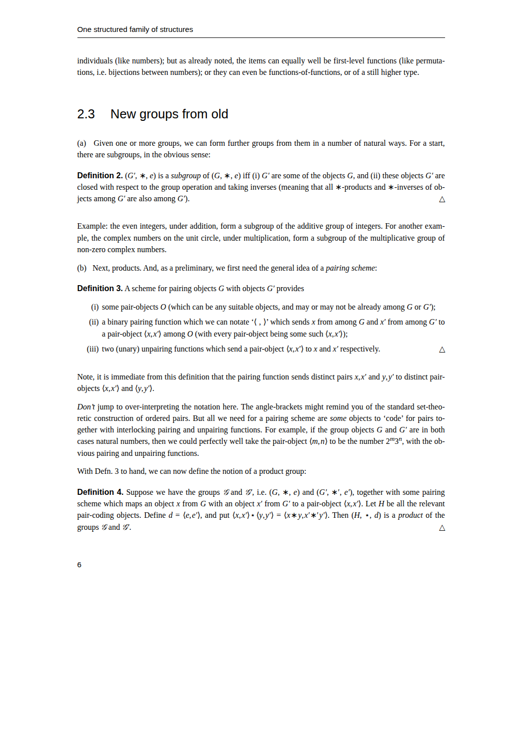One structured family of structures
individuals (like numbers); but as already noted, the items can equally well be first-level functions (like permutations, i.e. bijections between numbers); or they can even be functions-of-functions, or of a still higher type.
2.3 New groups from old
(a) Given one or more groups, we can form further groups from them in a number of natural ways. For a start, there are subgroups, in the obvious sense:
Definition 2. (G′, ∗, e) is a subgroup of (G, ∗, e) iff (i) G′ are some of the objects G, and (ii) these objects G′ are closed with respect to the group operation and taking inverses (meaning that all ∗-products and ∗-inverses of objects among G′ are also among G′).
Example: the even integers, under addition, form a subgroup of the additive group of integers. For another example, the complex numbers on the unit circle, under multiplication, form a subgroup of the multiplicative group of non-zero complex numbers.
(b) Next, products. And, as a preliminary, we first need the general idea of a pairing scheme:
Definition 3. A scheme for pairing objects G with objects G′ provides
(i) some pair-objects O (which can be any suitable objects, and may or may not be already among G or G′);
(ii) a binary pairing function which we can notate ‘⟨ , ⟩’ which sends x from among G and x′ from among G′ to a pair-object ⟨x, x′⟩ among O (with every pair-object being some such ⟨x, x′⟩);
(iii) two (unary) unpairing functions which send a pair-object ⟨x, x′⟩ to x and x′ respectively.
Note, it is immediate from this definition that the pairing function sends distinct pairs x, x′ and y, y′ to distinct pair-objects ⟨x, x′⟩ and ⟨y, y′⟩.
Don’t jump to over-interpreting the notation here. The angle-brackets might remind you of the standard set-theoretic construction of ordered pairs. But all we need for a pairing scheme are some objects to ‘code’ for pairs together with interlocking pairing and unpairing functions. For example, if the group objects G and G′ are in both cases natural numbers, then we could perfectly well take the pair-object ⟨m, n⟩ to be the number 2m3n, with the obvious pairing and unpairing functions.
With Defn. 3 to hand, we can now define the notion of a product group:
Definition 4. Suppose we have the groups 𝒢 and 𝒢′, i.e. (G, ∗, e) and (G′, ∗′, e′), together with some pairing scheme which maps an object x from G with an object x′ from G′ to a pair-object ⟨x, x′⟩. Let H be all the relevant pair-coding objects. Define d = ⟨e, e′⟩, and put ⟨x, x′⟩ ⋆ ⟨y, y′⟩ = ⟨x ∗ y, x′ ∗′ y′⟩. Then (H, ⋆, d) is a product of the groups 𝒢 and 𝒢′.
6